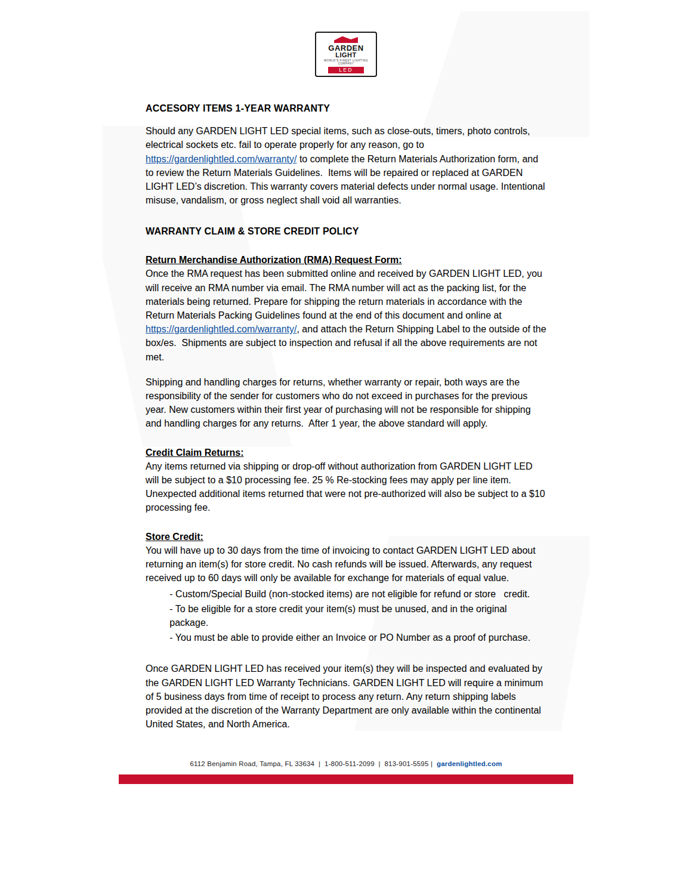GARDEN LIGHT World's Finest Lighting Company LED
ACCESORY ITEMS 1-YEAR WARRANTY
Should any GARDEN LIGHT LED special items, such as close-outs, timers, photo controls, electrical sockets etc. fail to operate properly for any reason, go to https://gardenlightled.com/warranty/ to complete the Return Materials Authorization form, and to review the Return Materials Guidelines. Items will be repaired or replaced at GARDEN LIGHT LED’s discretion. This warranty covers material defects under normal usage. Intentional misuse, vandalism, or gross neglect shall void all warranties.
WARRANTY CLAIM & STORE CREDIT POLICY
Return Merchandise Authorization (RMA) Request Form:
Once the RMA request has been submitted online and received by GARDEN LIGHT LED, you will receive an RMA number via email. The RMA number will act as the packing list, for the materials being returned. Prepare for shipping the return materials in accordance with the Return Materials Packing Guidelines found at the end of this document and online at https://gardenlightled.com/warranty/, and attach the Return Shipping Label to the outside of the box/es. Shipments are subject to inspection and refusal if all the above requirements are not met.
Shipping and handling charges for returns, whether warranty or repair, both ways are the responsibility of the sender for customers who do not exceed in purchases for the previous year. New customers within their first year of purchasing will not be responsible for shipping and handling charges for any returns. After 1 year, the above standard will apply.
Credit Claim Returns:
Any items returned via shipping or drop-off without authorization from GARDEN LIGHT LED will be subject to a $10 processing fee. 25 % Re-stocking fees may apply per line item. Unexpected additional items returned that were not pre-authorized will also be subject to a $10 processing fee.
Store Credit:
You will have up to 30 days from the time of invoicing to contact GARDEN LIGHT LED about returning an item(s) for store credit. No cash refunds will be issued. Afterwards, any request received up to 60 days will only be available for exchange for materials of equal value.
Custom/Special Build (non-stocked items) are not eligible for refund or store credit.
To be eligible for a store credit your item(s) must be unused, and in the original package.
You must be able to provide either an Invoice or PO Number as a proof of purchase.
Once GARDEN LIGHT LED has received your item(s) they will be inspected and evaluated by the GARDEN LIGHT LED Warranty Technicians. GARDEN LIGHT LED will require a minimum of 5 business days from time of receipt to process any return. Any return shipping labels provided at the discretion of the Warranty Department are only available within the continental United States, and North America.
6112 Benjamin Road, Tampa, FL 33634 | 1-800-511-2099 | 813-901-5595 | gardenlightled.com